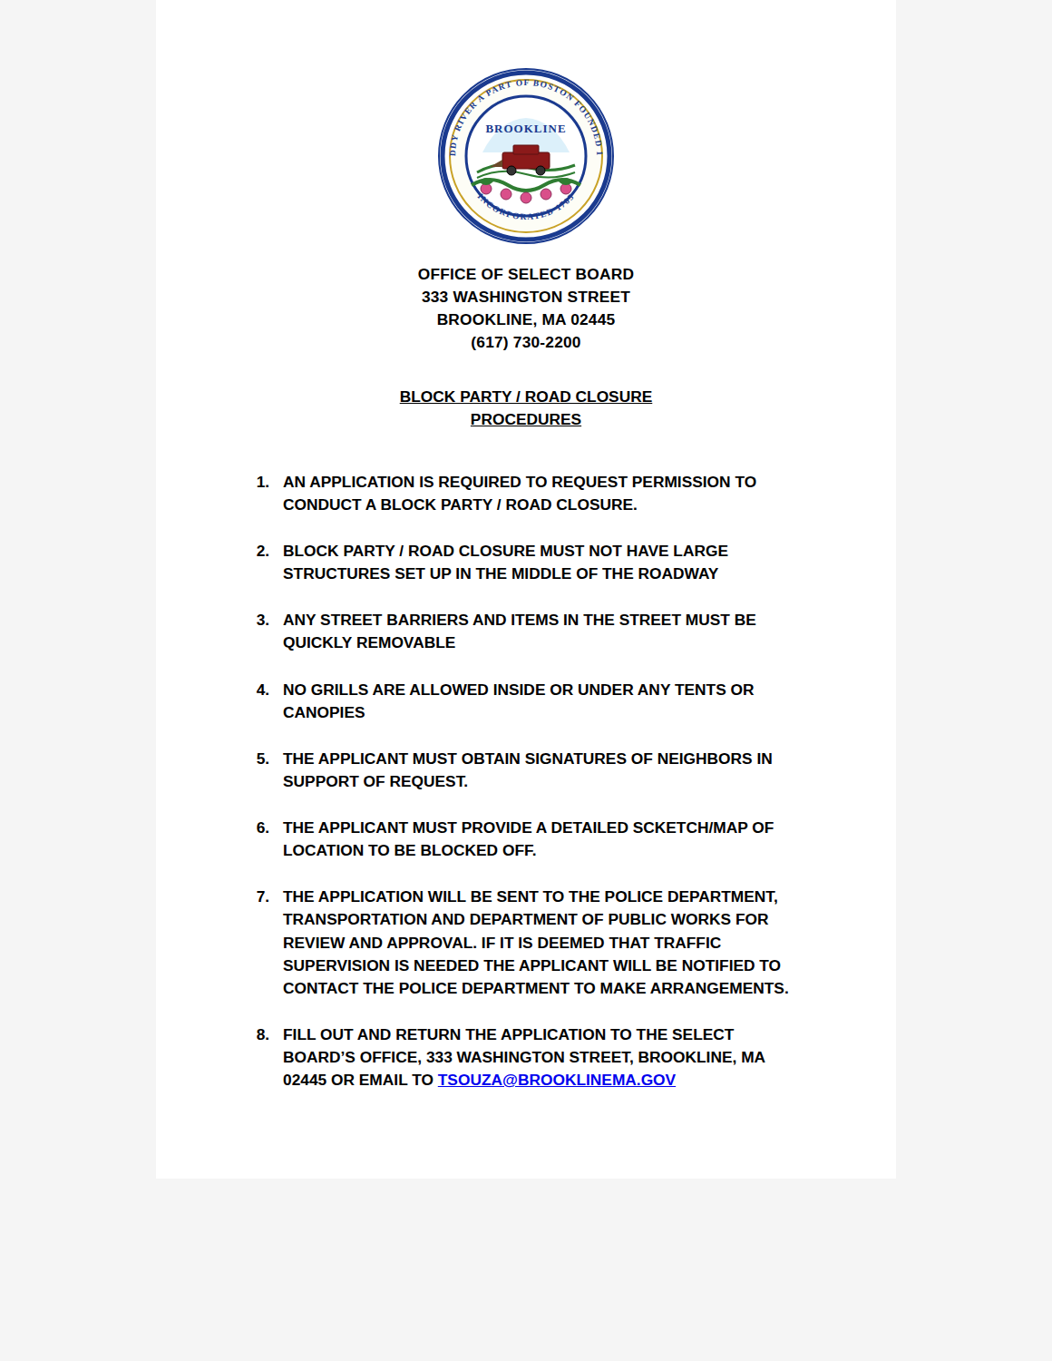Town of Brookline seal: Muddy River a part of Boston, Founded 1630, Incorporated 1705 MUDDY RIVER A PART OF BOSTON FOUNDED 1630 INCORPORATED 1705 BROOKLINE
OFFICE OF SELECT BOARD
333 WASHINGTON STREET
BROOKLINE, MA 02445
(617) 730-2200
BLOCK PARTY / ROAD CLOSURE
PROCEDURES
AN APPLICATION IS REQUIRED TO REQUEST PERMISSION TO CONDUCT A BLOCK PARTY / ROAD CLOSURE.
BLOCK PARTY / ROAD CLOSURE MUST NOT HAVE LARGE STRUCTURES SET UP IN THE MIDDLE OF THE ROADWAY
ANY STREET BARRIERS AND ITEMS IN THE STREET MUST BE QUICKLY REMOVABLE
NO GRILLS ARE ALLOWED INSIDE OR UNDER ANY TENTS OR CANOPIES
THE APPLICANT MUST OBTAIN SIGNATURES OF NEIGHBORS IN SUPPORT OF REQUEST.
THE APPLICANT MUST PROVIDE A DETAILED SCKETCH/MAP OF LOCATION TO BE BLOCKED OFF.
THE APPLICATION WILL BE SENT TO THE POLICE DEPARTMENT, TRANSPORTATION AND DEPARTMENT OF PUBLIC WORKS FOR REVIEW AND APPROVAL. IF IT IS DEEMED THAT TRAFFIC SUPERVISION IS NEEDED THE APPLICANT WILL BE NOTIFIED TO CONTACT THE POLICE DEPARTMENT TO MAKE ARRANGEMENTS.
FILL OUT AND RETURN THE APPLICATION TO THE SELECT BOARD’S OFFICE, 333 WASHINGTON STREET, BROOKLINE, MA 02445 OR EMAIL TO TSOUZA@BROOKLINEMA.GOV